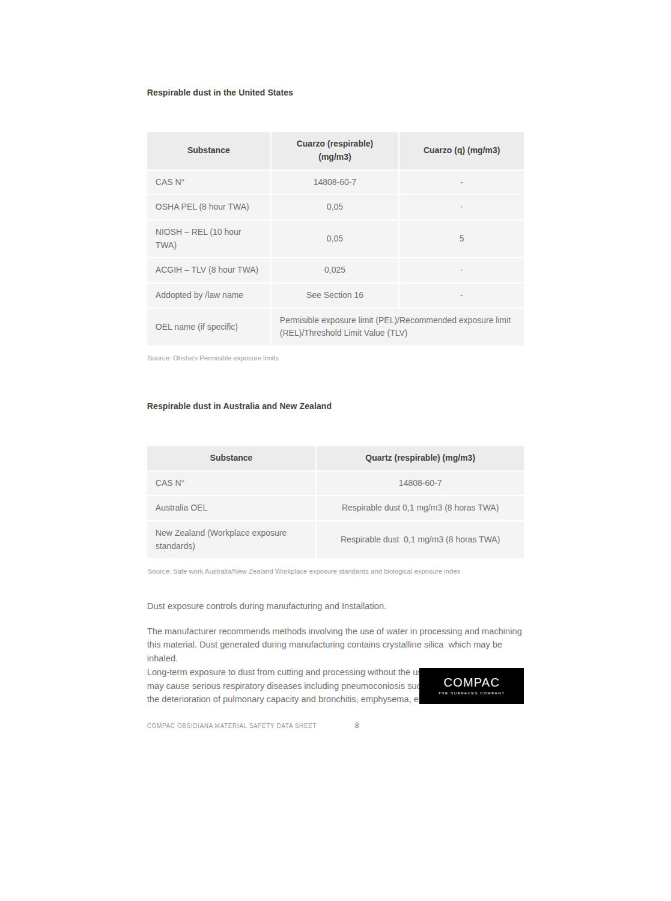Respirable dust in the United States
| Substance | Cuarzo (respirable) (mg/m3) | Cuarzo (q) (mg/m3) |
| --- | --- | --- |
| CAS N° | 14808-60-7 | - |
| OSHA PEL (8 hour TWA) | 0,05 | - |
| NIOSH – REL (10 hour TWA) | 0,05 | 5 |
| ACGIH – TLV (8 hour TWA) | 0,025 | - |
| Addopted by /law name | See Section 16 | - |
| OEL name (if specific) | Permisible exposure limit (PEL)/Recommended exposure limit (REL)/Threshold Limit Value (TLV) |
Source: Ohsha's Permisible exposure limits
Respirable dust in Australia and New Zealand
| Substance | Quartz (respirable) (mg/m3) |
| --- | --- |
| CAS N° | 14808-60-7 |
| Australia OEL | Respirable dust 0,1 mg/m3 (8 horas TWA) |
| New Zealand (Workplace exposure standards) | Respirable dust 0,1 mg/m3 (8 horas TWA) |
Source: Safe work Australia/New Zealand Workplace exposure standards and biological exposure index
Dust exposure controls during manufacturing and Installation.
The manufacturer recommends methods involving the use of water in processing and machining this material. Dust generated during manufacturing contains crystalline silica which may be inhaled.
Long-term exposure to dust from cutting and processing without the use of suitable protection may cause serious respiratory diseases including pneumoconiosis such as silicosis, as well as the deterioration of pulmonary capacity and bronchitis, emphysema, etc.
COMPAC
The Surfaces Company
COMPAC OBSIDIANA MATERIAL SAFETY DATA SHEET 8